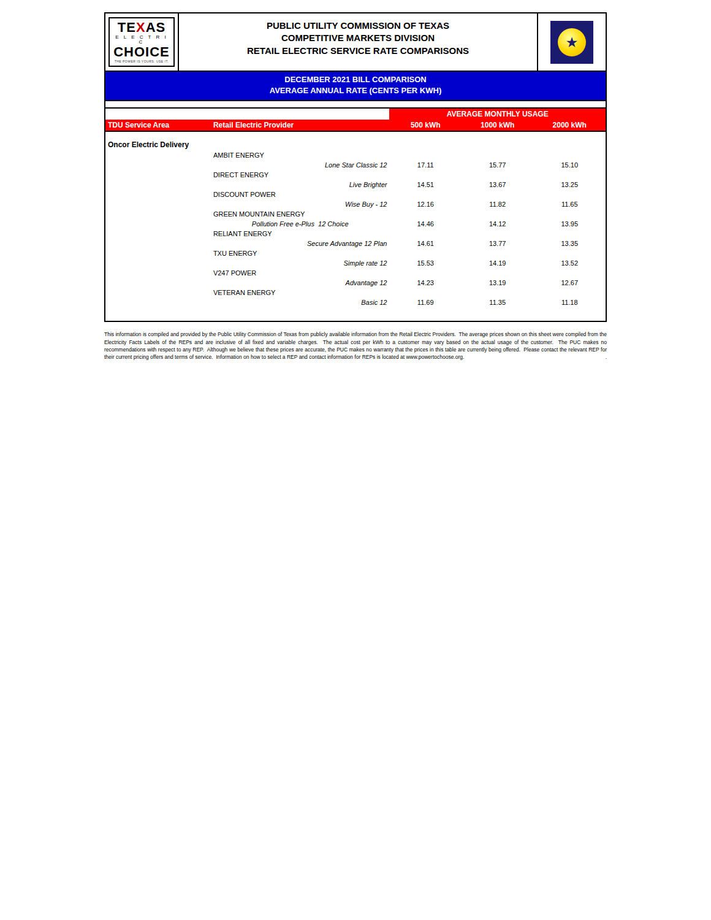TEXAS
E L E C T R I C
CHOICE
THE POWER IS YOURS. USE IT.
PUBLIC UTILITY COMMISSION OF TEXAS
COMPETITIVE MARKETS DIVISION
RETAIL ELECTRIC SERVICE RATE COMPARISONS
★
DECEMBER 2021 BILL COMPARISON
AVERAGE ANNUAL RATE (CENTS PER KWH)
| | | AVERAGE MONTHLY USAGE |
| TDU Service Area | Retail Electric Provider | 500 kWh | 1000 kWh | 2000 kWh |
| Oncor Electric Delivery | | | | |
| | AMBIT ENERGY | | | |
| | Lone Star Classic 12 | 17.11 | 15.77 | 15.10 |
| | DIRECT ENERGY | | | |
| | Live Brighter | 14.51 | 13.67 | 13.25 |
| | DISCOUNT POWER | | | |
| | Wise Buy - 12 | 12.16 | 11.82 | 11.65 |
| | GREEN MOUNTAIN ENERGY | | | |
| | Pollution Free e-Plus 12 Choice | 14.46 | 14.12 | 13.95 |
| | RELIANT ENERGY | | | |
| | Secure Advantage 12 Plan | 14.61 | 13.77 | 13.35 |
| | TXU ENERGY | | | |
| | Simple rate 12 | 15.53 | 14.19 | 13.52 |
| | V247 POWER | | | |
| | Advantage 12 | 14.23 | 13.19 | 12.67 |
| | VETERAN ENERGY | | | |
| | Basic 12 | 11.69 | 11.35 | 11.18 |
This information is compiled and provided by the Public Utility Commission of Texas from publicly available information from the Retail Electric Providers. The average prices shown on this sheet were compiled from the Electricity Facts Labels of the REPs and are inclusive of all fixed and variable charges. The actual cost per kWh to a customer may vary based on the actual usage of the customer. The PUC makes no recommendations with respect to any REP. Although we believe that these prices are accurate, the PUC makes no warranty that the prices in this table are currently being offered. Please contact the relevant REP for their current pricing offers and terms of service. Information on how to select a REP and contact information for REPs is located at www.powertochoose.org..